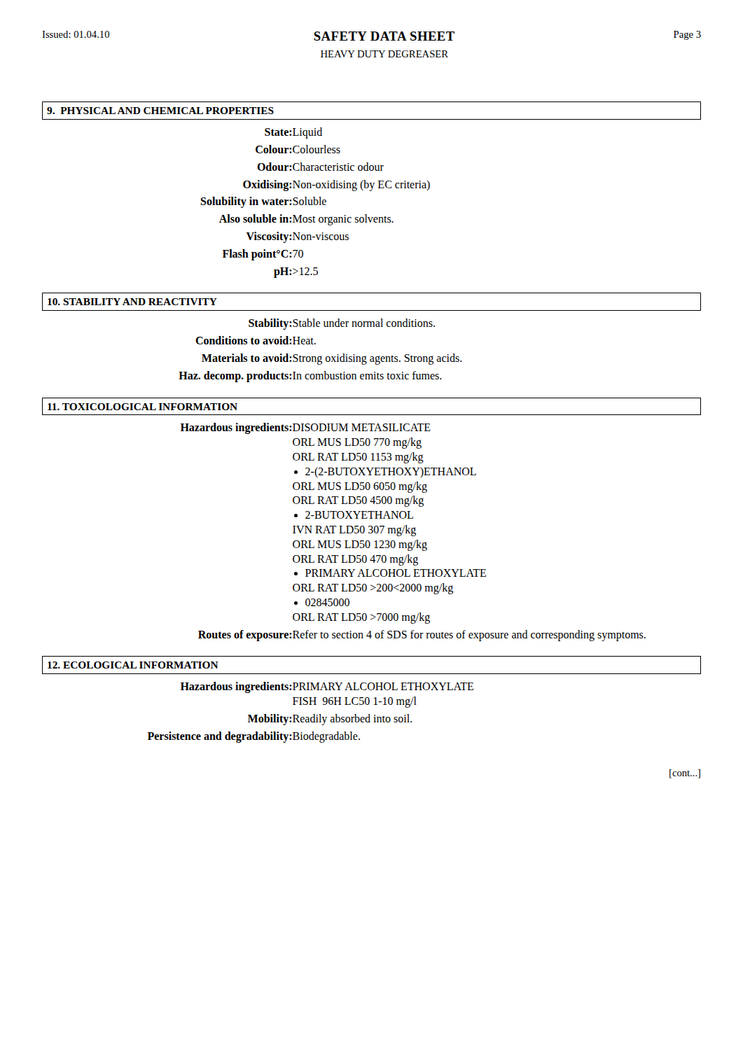Issued: 01.04.10
SAFETY DATA SHEET
HEAVY DUTY DEGREASER
Page 3
9. PHYSICAL AND CHEMICAL PROPERTIES
| State: | Liquid |
| Colour: | Colourless |
| Odour: | Characteristic odour |
| Oxidising: | Non-oxidising (by EC criteria) |
| Solubility in water: | Soluble |
| Also soluble in: | Most organic solvents. |
| Viscosity: | Non-viscous |
| Flash point°C: | 70 |
| pH: | >12.5 |
10. STABILITY AND REACTIVITY
| Stability: | Stable under normal conditions. |
| Conditions to avoid: | Heat. |
| Materials to avoid: | Strong oxidising agents. Strong acids. |
| Haz. decomp. products: | In combustion emits toxic fumes. |
11. TOXICOLOGICAL INFORMATION
| Hazardous ingredients: | DISODIUM METASILICATE ORL MUS LD50 770 mg/kg ORL RAT LD50 1153 mg/kg 2-(2-BUTOXYETHOXY)ETHANOL ORL MUS LD50 6050 mg/kg ORL RAT LD50 4500 mg/kg 2-BUTOXYETHANOL IVN RAT LD50 307 mg/kg ORL MUS LD50 1230 mg/kg ORL RAT LD50 470 mg/kg PRIMARY ALCOHOL ETHOXYLATE ORL RAT LD50 >200<2000 mg/kg 02845000 ORL RAT LD50 >7000 mg/kg |
| Routes of exposure: | Refer to section 4 of SDS for routes of exposure and corresponding symptoms. |
12. ECOLOGICAL INFORMATION
| Hazardous ingredients: | PRIMARY ALCOHOL ETHOXYLATE FISH 96H LC50 1-10 mg/l |
| Mobility: | Readily absorbed into soil. |
| Persistence and degradability: | Biodegradable. |
[cont...]